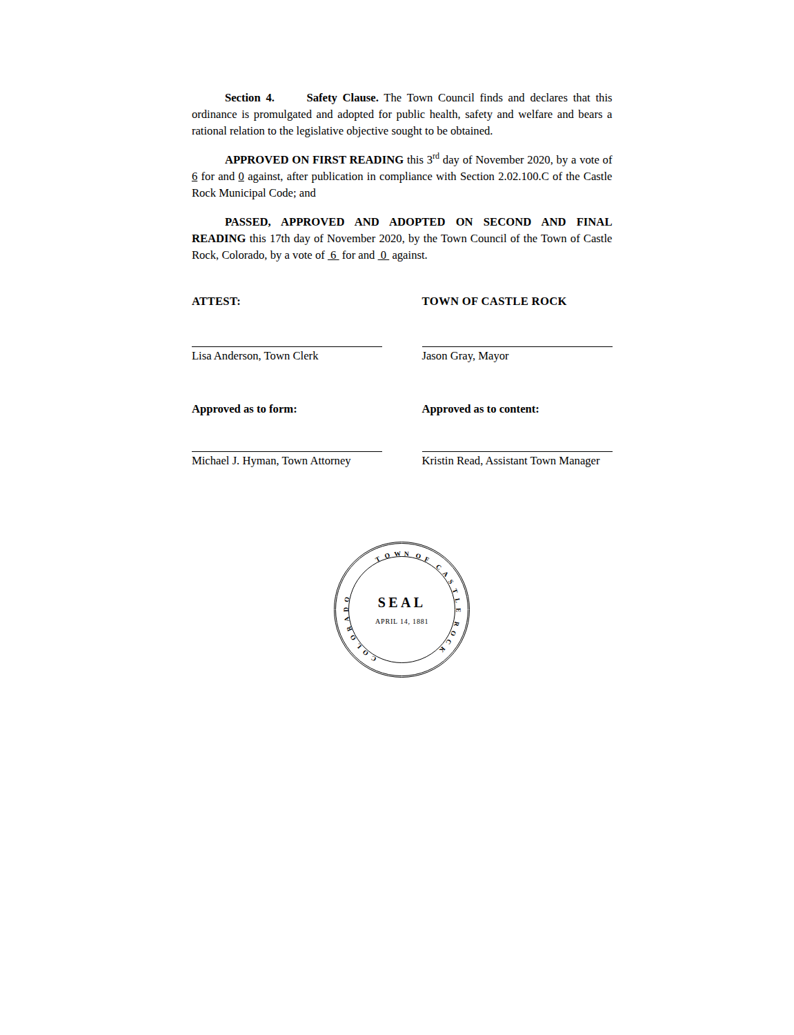Section 4. Safety Clause. The Town Council finds and declares that this ordinance is promulgated and adopted for public health, safety and welfare and bears a rational relation to the legislative objective sought to be obtained.
APPROVED ON FIRST READING this 3rd day of November 2020, by a vote of 6 for and 0 against, after publication in compliance with Section 2.02.100.C of the Castle Rock Municipal Code; and
PASSED, APPROVED AND ADOPTED ON SECOND AND FINAL READING this 17th day of November 2020, by the Town Council of the Town of Castle Rock, Colorado, by a vote of 6 for and 0 against.
ATTEST:
Lisa Anderson, Town Clerk
Approved as to form:
Michael J. Hyman, Town Attorney
TOWN OF CASTLE ROCK
Jason Gray, Mayor
Approved as to content:
Kristin Read, Assistant Town Manager
T O W N O F C A S T L E R O C K C O L O R A D O
SEAL APRIL 14, 1881